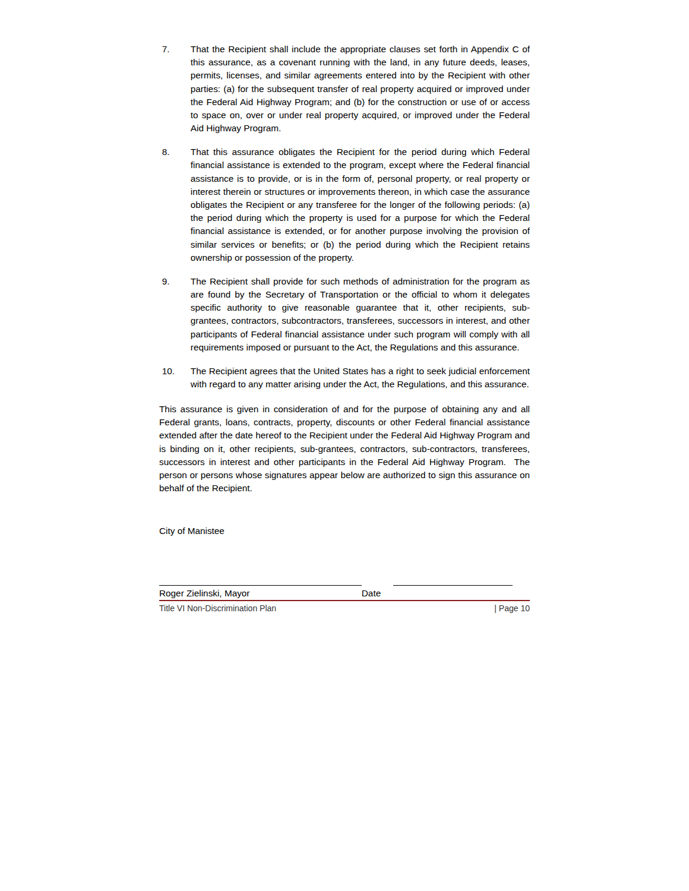7. That the Recipient shall include the appropriate clauses set forth in Appendix C of this assurance, as a covenant running with the land, in any future deeds, leases, permits, licenses, and similar agreements entered into by the Recipient with other parties: (a) for the subsequent transfer of real property acquired or improved under the Federal Aid Highway Program; and (b) for the construction or use of or access to space on, over or under real property acquired, or improved under the Federal Aid Highway Program.
8. That this assurance obligates the Recipient for the period during which Federal financial assistance is extended to the program, except where the Federal financial assistance is to provide, or is in the form of, personal property, or real property or interest therein or structures or improvements thereon, in which case the assurance obligates the Recipient or any transferee for the longer of the following periods: (a) the period during which the property is used for a purpose for which the Federal financial assistance is extended, or for another purpose involving the provision of similar services or benefits; or (b) the period during which the Recipient retains ownership or possession of the property.
9. The Recipient shall provide for such methods of administration for the program as are found by the Secretary of Transportation or the official to whom it delegates specific authority to give reasonable guarantee that it, other recipients, sub-grantees, contractors, subcontractors, transferees, successors in interest, and other participants of Federal financial assistance under such program will comply with all requirements imposed or pursuant to the Act, the Regulations and this assurance.
10. The Recipient agrees that the United States has a right to seek judicial enforcement with regard to any matter arising under the Act, the Regulations, and this assurance.
This assurance is given in consideration of and for the purpose of obtaining any and all Federal grants, loans, contracts, property, discounts or other Federal financial assistance extended after the date hereof to the Recipient under the Federal Aid Highway Program and is binding on it, other recipients, sub-grantees, contractors, sub-contractors, transferees, successors in interest and other participants in the Federal Aid Highway Program. The person or persons whose signatures appear below are authorized to sign this assurance on behalf of the Recipient.
City of Manistee
Roger Zielinski, Mayor
Date
Title VI Non-Discrimination Plan | Page 10